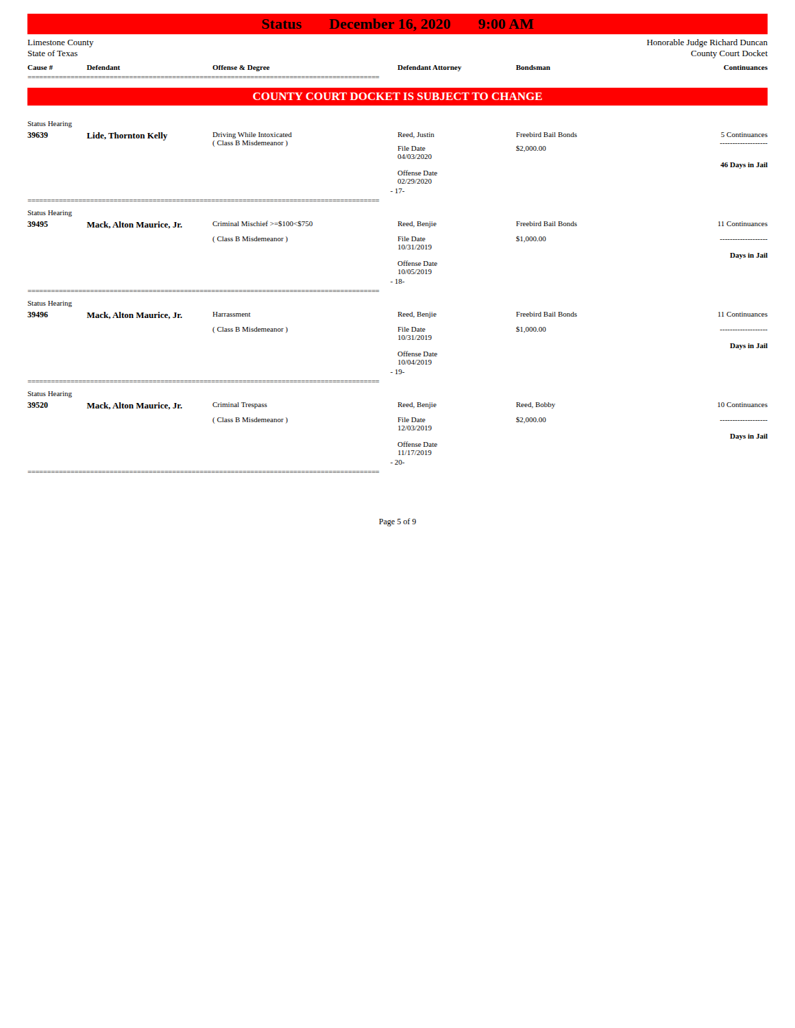Status December 16, 2020 9:00 AM
Limestone County
State of Texas
Honorable Judge Richard Duncan
County Court Docket
Cause # Defendant Offense & Degree Defendant Attorney Bondsman Continuances
==========================================================================================
COUNTY COURT DOCKET IS SUBJECT TO CHANGE
Status Hearing
39639
Lide, Thornton Kelly
Driving While Intoxicated
( Class B Misdemeanor )
Reed, Justin
File Date
04/03/2020
Freebird Bail Bonds
$2,000.00
5 Continuances
-------------------
46 Days in Jail
Offense Date
02/29/2020
- 17-
==========================================================================================
Status Hearing
39495
Mack, Alton Maurice, Jr.
Criminal Mischief >=$100<$750
( Class B Misdemeanor )
Reed, Benjie
File Date
10/31/2019
Freebird Bail Bonds
$1,000.00
11 Continuances
-------------------
Days in Jail
Offense Date
10/05/2019
- 18-
==========================================================================================
Status Hearing
39496
Mack, Alton Maurice, Jr.
Harrassment
( Class B Misdemeanor )
Reed, Benjie
File Date
10/31/2019
Freebird Bail Bonds
$1,000.00
11 Continuances
-------------------
Days in Jail
Offense Date
10/04/2019
- 19-
==========================================================================================
Status Hearing
39520
Mack, Alton Maurice, Jr.
Criminal Trespass
( Class B Misdemeanor )
Reed, Benjie
File Date
12/03/2019
Reed, Bobby
$2,000.00
10 Continuances
-------------------
Days in Jail
Offense Date
11/17/2019
- 20-
==========================================================================================
Page 5 of 9